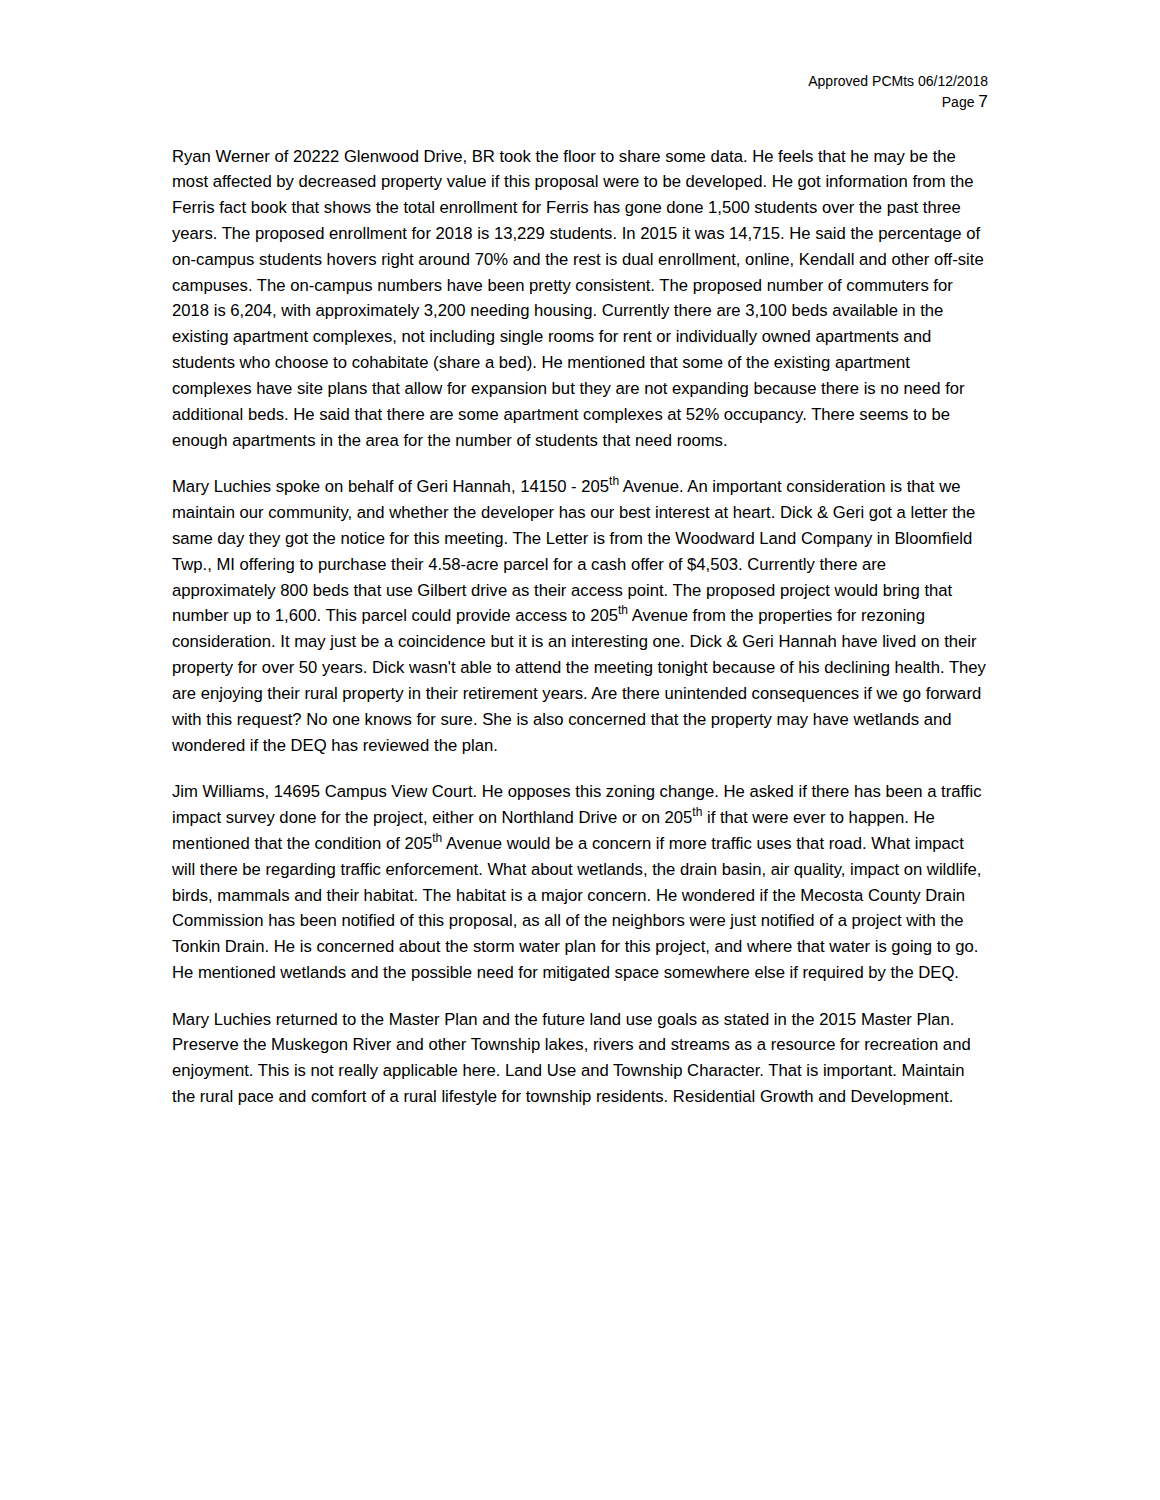Approved PCMts 06/12/2018
Page 7
Ryan Werner of 20222 Glenwood Drive, BR took the floor to share some data. He feels that he may be the most affected by decreased property value if this proposal were to be developed. He got information from the Ferris fact book that shows the total enrollment for Ferris has gone done 1,500 students over the past three years. The proposed enrollment for 2018 is 13,229 students. In 2015 it was 14,715. He said the percentage of on-campus students hovers right around 70% and the rest is dual enrollment, online, Kendall and other off-site campuses. The on-campus numbers have been pretty consistent. The proposed number of commuters for 2018 is 6,204, with approximately 3,200 needing housing. Currently there are 3,100 beds available in the existing apartment complexes, not including single rooms for rent or individually owned apartments and students who choose to cohabitate (share a bed). He mentioned that some of the existing apartment complexes have site plans that allow for expansion but they are not expanding because there is no need for additional beds. He said that there are some apartment complexes at 52% occupancy. There seems to be enough apartments in the area for the number of students that need rooms.
Mary Luchies spoke on behalf of Geri Hannah, 14150 - 205th Avenue. An important consideration is that we maintain our community, and whether the developer has our best interest at heart. Dick & Geri got a letter the same day they got the notice for this meeting. The Letter is from the Woodward Land Company in Bloomfield Twp., MI offering to purchase their 4.58-acre parcel for a cash offer of $4,503. Currently there are approximately 800 beds that use Gilbert drive as their access point. The proposed project would bring that number up to 1,600. This parcel could provide access to 205th Avenue from the properties for rezoning consideration. It may just be a coincidence but it is an interesting one. Dick & Geri Hannah have lived on their property for over 50 years. Dick wasn't able to attend the meeting tonight because of his declining health. They are enjoying their rural property in their retirement years. Are there unintended consequences if we go forward with this request? No one knows for sure. She is also concerned that the property may have wetlands and wondered if the DEQ has reviewed the plan.
Jim Williams, 14695 Campus View Court. He opposes this zoning change. He asked if there has been a traffic impact survey done for the project, either on Northland Drive or on 205th if that were ever to happen. He mentioned that the condition of 205th Avenue would be a concern if more traffic uses that road. What impact will there be regarding traffic enforcement. What about wetlands, the drain basin, air quality, impact on wildlife, birds, mammals and their habitat. The habitat is a major concern. He wondered if the Mecosta County Drain Commission has been notified of this proposal, as all of the neighbors were just notified of a project with the Tonkin Drain. He is concerned about the storm water plan for this project, and where that water is going to go. He mentioned wetlands and the possible need for mitigated space somewhere else if required by the DEQ.
Mary Luchies returned to the Master Plan and the future land use goals as stated in the 2015 Master Plan. Preserve the Muskegon River and other Township lakes, rivers and streams as a resource for recreation and enjoyment. This is not really applicable here. Land Use and Township Character. That is important. Maintain the rural pace and comfort of a rural lifestyle for township residents. Residential Growth and Development.